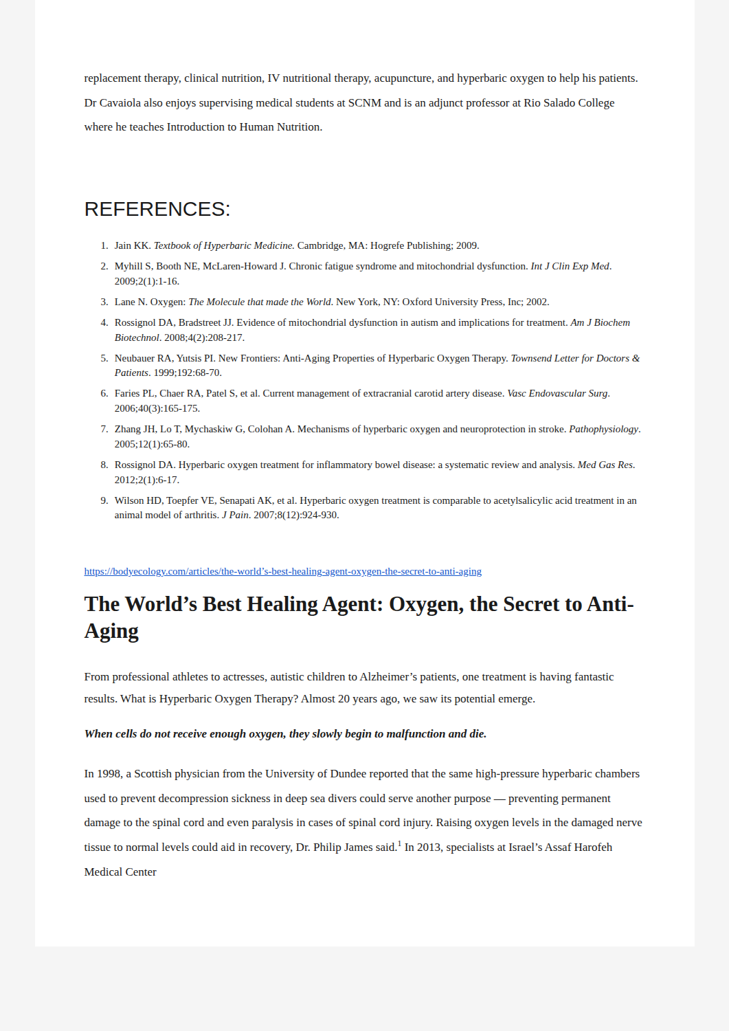replacement therapy, clinical nutrition, IV nutritional therapy, acupuncture, and hyperbaric oxygen to help his patients. Dr Cavaiola also enjoys supervising medical students at SCNM and is an adjunct professor at Rio Salado College where he teaches Introduction to Human Nutrition.
REFERENCES:
Jain KK. Textbook of Hyperbaric Medicine. Cambridge, MA: Hogrefe Publishing; 2009.
Myhill S, Booth NE, McLaren-Howard J. Chronic fatigue syndrome and mitochondrial dysfunction. Int J Clin Exp Med. 2009;2(1):1-16.
Lane N. Oxygen: The Molecule that made the World. New York, NY: Oxford University Press, Inc; 2002.
Rossignol DA, Bradstreet JJ. Evidence of mitochondrial dysfunction in autism and implications for treatment. Am J Biochem Biotechnol. 2008;4(2):208-217.
Neubauer RA, Yutsis PI. New Frontiers: Anti-Aging Properties of Hyperbaric Oxygen Therapy. Townsend Letter for Doctors & Patients. 1999;192:68-70.
Faries PL, Chaer RA, Patel S, et al. Current management of extracranial carotid artery disease. Vasc Endovascular Surg. 2006;40(3):165-175.
Zhang JH, Lo T, Mychaskiw G, Colohan A. Mechanisms of hyperbaric oxygen and neuroprotection in stroke. Pathophysiology. 2005;12(1):65-80.
Rossignol DA. Hyperbaric oxygen treatment for inflammatory bowel disease: a systematic review and analysis. Med Gas Res. 2012;2(1):6-17.
Wilson HD, Toepfer VE, Senapati AK, et al. Hyperbaric oxygen treatment is comparable to acetylsalicylic acid treatment in an animal model of arthritis. J Pain. 2007;8(12):924-930.
https://bodyecology.com/articles/the-world’s-best-healing-agent-oxygen-the-secret-to-anti-aging
The World’s Best Healing Agent: Oxygen, the Secret to Anti-Aging
From professional athletes to actresses, autistic children to Alzheimer’s patients, one treatment is having fantastic results. What is Hyperbaric Oxygen Therapy? Almost 20 years ago, we saw its potential emerge.
When cells do not receive enough oxygen, they slowly begin to malfunction and die.
In 1998, a Scottish physician from the University of Dundee reported that the same high-pressure hyperbaric chambers used to prevent decompression sickness in deep sea divers could serve another purpose — preventing permanent damage to the spinal cord and even paralysis in cases of spinal cord injury. Raising oxygen levels in the damaged nerve tissue to normal levels could aid in recovery, Dr. Philip James said.1 In 2013, specialists at Israel’s Assaf Harofeh Medical Center